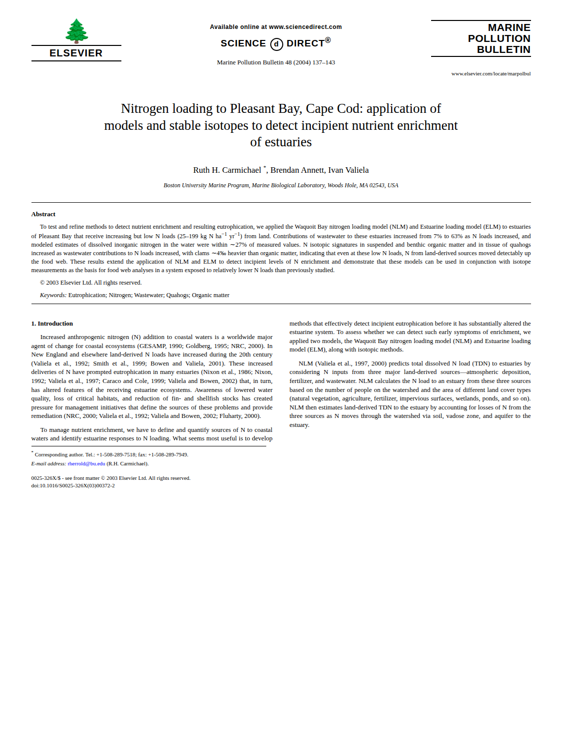🌲
ELSEVIER
Available online at www.sciencedirect.com
SCIENCE d DIRECT®
Marine Pollution Bulletin 48 (2004) 137–143
MARINE
POLLUTION
BULLETIN
www.elsevier.com/locate/marpolbul
Nitrogen loading to Pleasant Bay, Cape Cod: application of
models and stable isotopes to detect incipient nutrient enrichment
of estuaries
Ruth H. Carmichael *, Brendan Annett, Ivan Valiela
Boston University Marine Program, Marine Biological Laboratory, Woods Hole, MA 02543, USA
Abstract
To test and refine methods to detect nutrient enrichment and resulting eutrophication, we applied the Waquoit Bay nitrogen loading model (NLM) and Estuarine loading model (ELM) to estuaries of Pleasant Bay that receive increasing but low N loads (25–199 kg N ha−1 yr−1) from land. Contributions of wastewater to these estuaries increased from 7% to 63% as N loads increased, and modeled estimates of dissolved inorganic nitrogen in the water were within ∼27% of measured values. N isotopic signatures in suspended and benthic organic matter and in tissue of quahogs increased as wastewater contributions to N loads increased, with clams ∼4‰ heavier than organic matter, indicating that even at these low N loads, N from land-derived sources moved detectably up the food web. These results extend the application of NLM and ELM to detect incipient levels of N enrichment and demonstrate that these models can be used in conjunction with isotope measurements as the basis for food web analyses in a system exposed to relatively lower N loads than previously studied.
© 2003 Elsevier Ltd. All rights reserved.
Keywords: Eutrophication; Nitrogen; Wastewater; Quahogs; Organic matter
1. Introduction
Increased anthropogenic nitrogen (N) addition to coastal waters is a worldwide major agent of change for coastal ecosystems (GESAMP, 1990; Goldberg, 1995; NRC, 2000). In New England and elsewhere land-derived N loads have increased during the 20th century (Valiela et al., 1992; Smith et al., 1999; Bowen and Valiela, 2001). These increased deliveries of N have prompted eutrophication in many estuaries (Nixon et al., 1986; Nixon, 1992; Valiela et al., 1997; Caraco and Cole, 1999; Valiela and Bowen, 2002) that, in turn, has altered features of the receiving estuarine ecosystems. Awareness of lowered water quality, loss of critical habitats, and reduction of fin- and shellfish stocks has created pressure for management initiatives that define the sources of these problems and provide remediation (NRC, 2000; Valiela et al., 1992; Valiela and Bowen, 2002; Fluharty, 2000).
To manage nutrient enrichment, we have to define and quantify sources of N to coastal waters and identify estuarine responses to N loading. What seems most useful is to develop methods that effectively detect incipient eutrophication before it has substantially altered the estuarine system. To assess whether we can detect such early symptoms of enrichment, we applied two models, the Waquoit Bay nitrogen loading model (NLM) and Estuarine loading model (ELM), along with isotopic methods.
NLM (Valiela et al., 1997, 2000) predicts total dissolved N load (TDN) to estuaries by considering N inputs from three major land-derived sources—atmospheric deposition, fertilizer, and wastewater. NLM calculates the N load to an estuary from these three sources based on the number of people on the watershed and the area of different land cover types (natural vegetation, agriculture, fertilizer, impervious surfaces, wetlands, ponds, and so on). NLM then estimates land-derived TDN to the estuary by accounting for losses of N from the three sources as N moves through the watershed via soil, vadose zone, and aquifer to the estuary.
* Corresponding author. Tel.: +1-508-289-7518; fax: +1-508-289-7949.
E-mail address: rherrold@bu.edu (R.H. Carmichael).
0025-326X/$ - see front matter © 2003 Elsevier Ltd. All rights reserved. doi:10.1016/S0025-326X(03)00372-2